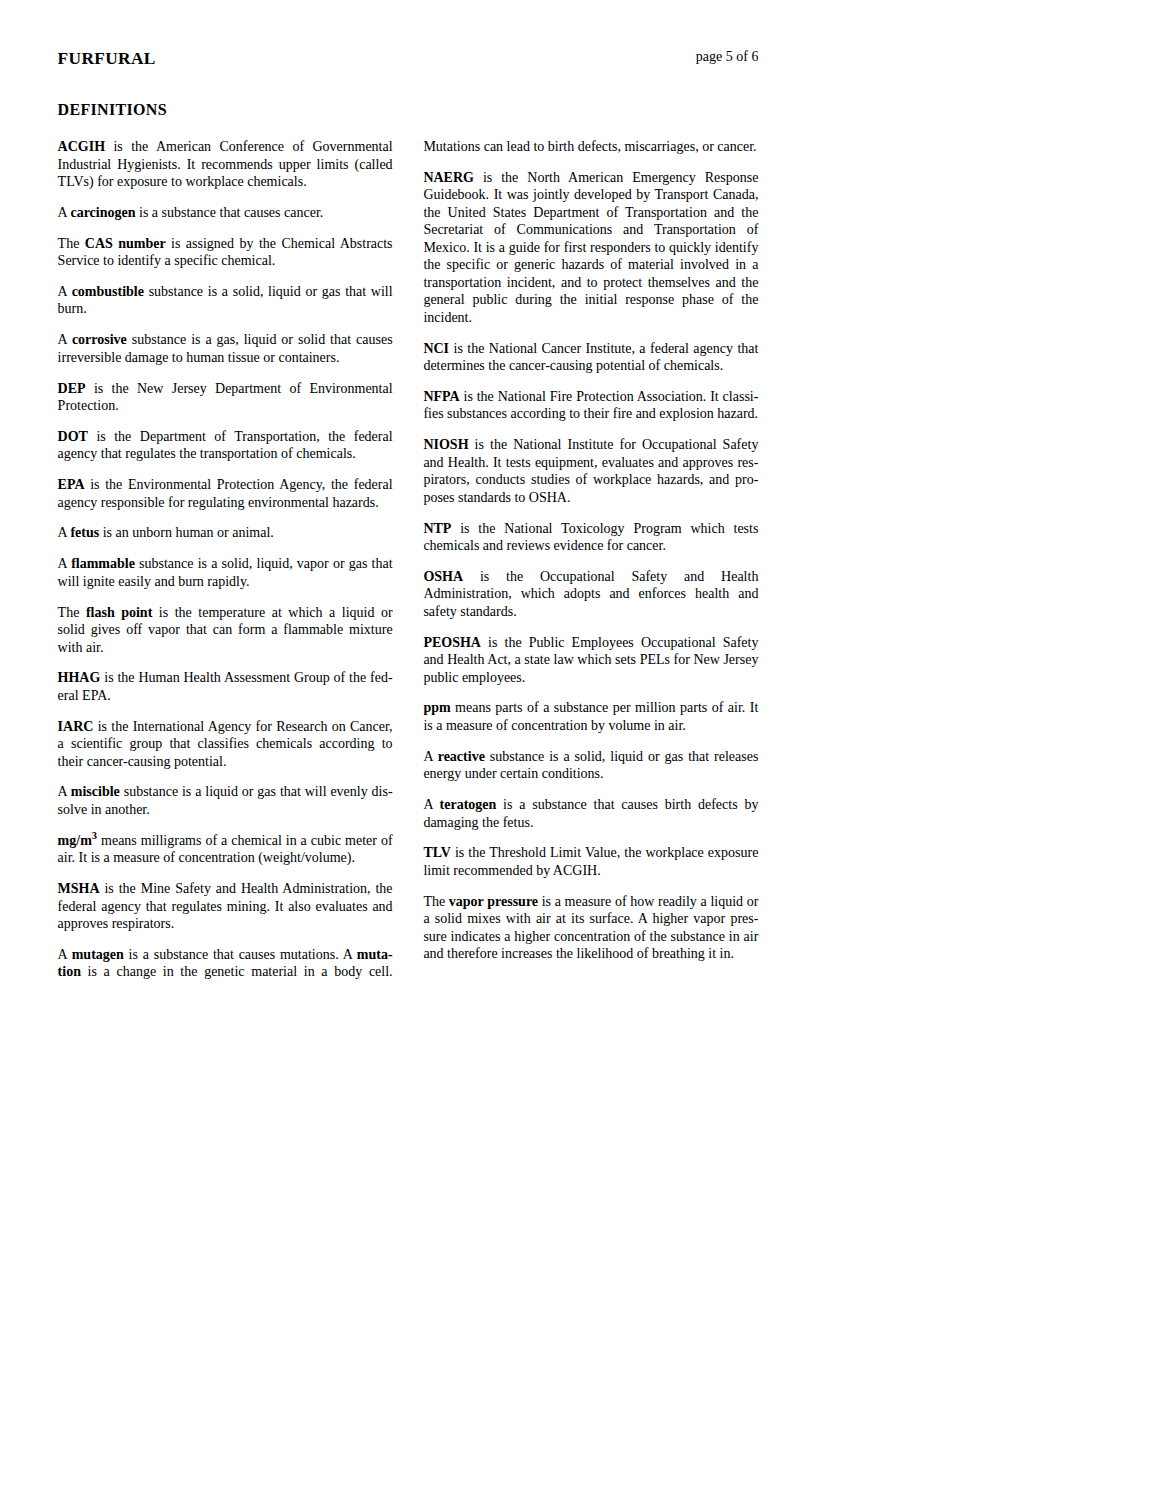FURFURAL page 5 of 6
DEFINITIONS
ACGIH is the American Conference of Governmental Industrial Hygienists. It recommends upper limits (called TLVs) for exposure to workplace chemicals.
A carcinogen is a substance that causes cancer.
The CAS number is assigned by the Chemical Abstracts Service to identify a specific chemical.
A combustible substance is a solid, liquid or gas that will burn.
A corrosive substance is a gas, liquid or solid that causes irreversible damage to human tissue or containers.
DEP is the New Jersey Department of Environmental Protection.
DOT is the Department of Transportation, the federal agency that regulates the transportation of chemicals.
EPA is the Environmental Protection Agency, the federal agency responsible for regulating environmental hazards.
A fetus is an unborn human or animal.
A flammable substance is a solid, liquid, vapor or gas that will ignite easily and burn rapidly.
The flash point is the temperature at which a liquid or solid gives off vapor that can form a flammable mixture with air.
HHAG is the Human Health Assessment Group of the federal EPA.
IARC is the International Agency for Research on Cancer, a scientific group that classifies chemicals according to their cancer-causing potential.
A miscible substance is a liquid or gas that will evenly dissolve in another.
mg/m3 means milligrams of a chemical in a cubic meter of air. It is a measure of concentration (weight/volume).
MSHA is the Mine Safety and Health Administration, the federal agency that regulates mining. It also evaluates and approves respirators.
A mutagen is a substance that causes mutations. A mutation is a change in the genetic material in a body cell. Mutations can lead to birth defects, miscarriages, or cancer.
NAERG is the North American Emergency Response Guidebook. It was jointly developed by Transport Canada, the United States Department of Transportation and the Secretariat of Communications and Transportation of Mexico. It is a guide for first responders to quickly identify the specific or generic hazards of material involved in a transportation incident, and to protect themselves and the general public during the initial response phase of the incident.
NCI is the National Cancer Institute, a federal agency that determines the cancer-causing potential of chemicals.
NFPA is the National Fire Protection Association. It classifies substances according to their fire and explosion hazard.
NIOSH is the National Institute for Occupational Safety and Health. It tests equipment, evaluates and approves respirators, conducts studies of workplace hazards, and proposes standards to OSHA.
NTP is the National Toxicology Program which tests chemicals and reviews evidence for cancer.
OSHA is the Occupational Safety and Health Administration, which adopts and enforces health and safety standards.
PEOSHA is the Public Employees Occupational Safety and Health Act, a state law which sets PELs for New Jersey public employees.
ppm means parts of a substance per million parts of air. It is a measure of concentration by volume in air.
A reactive substance is a solid, liquid or gas that releases energy under certain conditions.
A teratogen is a substance that causes birth defects by damaging the fetus.
TLV is the Threshold Limit Value, the workplace exposure limit recommended by ACGIH.
The vapor pressure is a measure of how readily a liquid or a solid mixes with air at its surface. A higher vapor pressure indicates a higher concentration of the substance in air and therefore increases the likelihood of breathing it in.